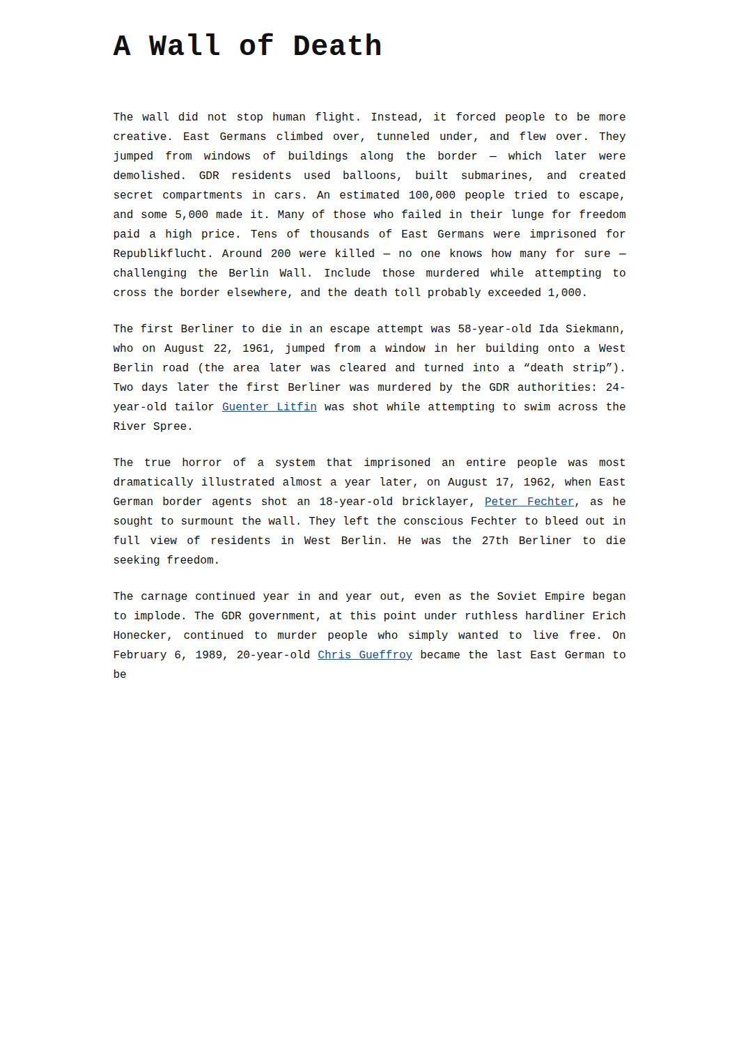A Wall of Death
The wall did not stop human flight. Instead, it forced people to be more creative. East Germans climbed over, tunneled under, and flew over. They jumped from windows of buildings along the border — which later were demolished. GDR residents used balloons, built submarines, and created secret compartments in cars. An estimated 100,000 people tried to escape, and some 5,000 made it. Many of those who failed in their lunge for freedom paid a high price. Tens of thousands of East Germans were imprisoned for Republikflucht. Around 200 were killed — no one knows how many for sure — challenging the Berlin Wall. Include those murdered while attempting to cross the border elsewhere, and the death toll probably exceeded 1,000.
The first Berliner to die in an escape attempt was 58-year-old Ida Siekmann, who on August 22, 1961, jumped from a window in her building onto a West Berlin road (the area later was cleared and turned into a “death strip”). Two days later the first Berliner was murdered by the GDR authorities: 24-year-old tailor Guenter Litfin was shot while attempting to swim across the River Spree.
The true horror of a system that imprisoned an entire people was most dramatically illustrated almost a year later, on August 17, 1962, when East German border agents shot an 18-year-old bricklayer, Peter Fechter, as he sought to surmount the wall. They left the conscious Fechter to bleed out in full view of residents in West Berlin. He was the 27th Berliner to die seeking freedom.
The carnage continued year in and year out, even as the Soviet Empire began to implode. The GDR government, at this point under ruthless hardliner Erich Honecker, continued to murder people who simply wanted to live free. On February 6, 1989, 20-year-old Chris Gueffroy became the last East German to be